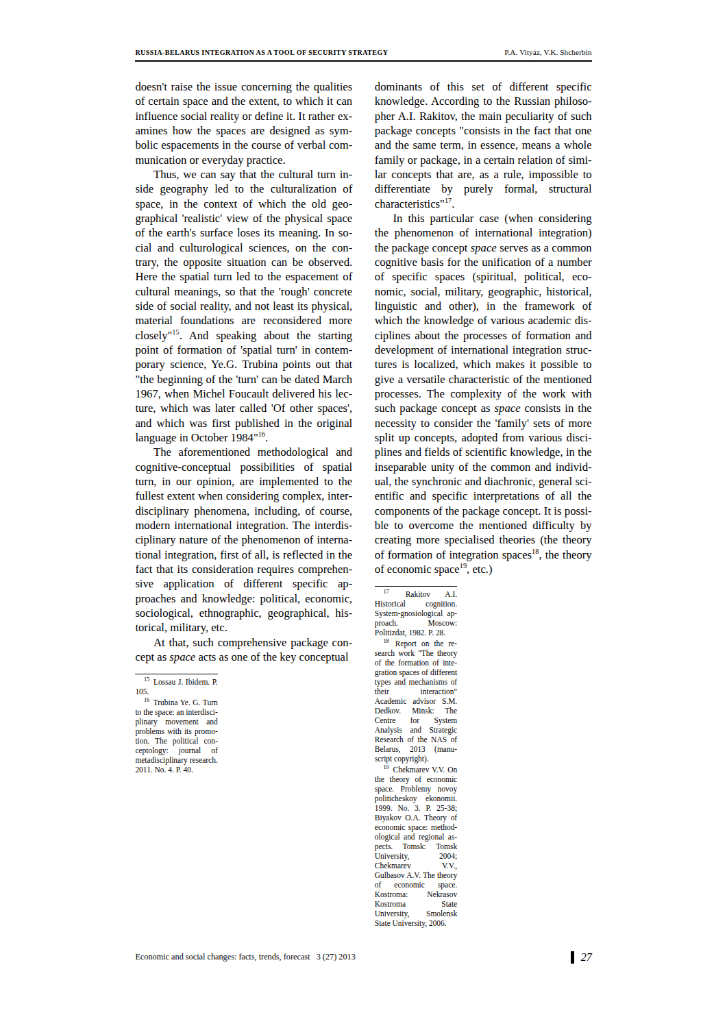Russia-Belarus Integration as a Tool of Security Strategy
P.A. Vityaz, V.K. Shcherbin
doesn't raise the issue concerning the qualities of certain space and the extent, to which it can influence social reality or define it. It rather examines how the spaces are designed as symbolic espacements in the course of verbal communication or everyday practice.
Thus, we can say that the cultural turn inside geography led to the culturalization of space, in the context of which the old geographical 'realistic' view of the physical space of the earth's surface loses its meaning. In social and culturological sciences, on the contrary, the opposite situation can be observed. Here the spatial turn led to the espacement of cultural meanings, so that the 'rough' concrete side of social reality, and not least its physical, material foundations are reconsidered more closely"15. And speaking about the starting point of formation of 'spatial turn' in contemporary science, Ye.G. Trubina points out that "the beginning of the 'turn' can be dated March 1967, when Michel Foucault delivered his lecture, which was later called 'Of other spaces', and which was first published in the original language in October 1984"16.
The aforementioned methodological and cognitive-conceptual possibilities of spatial turn, in our opinion, are implemented to the fullest extent when considering complex, interdisciplinary phenomena, including, of course, modern international integration. The interdisciplinary nature of the phenomenon of international integration, first of all, is reflected in the fact that its consideration requires comprehensive application of different specific approaches and knowledge: political, economic, sociological, ethnographic, geographical, historical, military, etc.
At that, such comprehensive package concept as space acts as one of the key conceptual
15 Lossau J. Ibidem. P. 105.
16 Trubina Ye. G. Turn to the space: an interdisciplinary movement and problems with its promotion. The political conceptology: journal of metadisciplinary research. 2011. No. 4. P. 40.
dominants of this set of different specific knowledge. According to the Russian philosopher A.I. Rakitov, the main peculiarity of such package concepts "consists in the fact that one and the same term, in essence, means a whole family or package, in a certain relation of similar concepts that are, as a rule, impossible to differentiate by purely formal, structural characteristics"17.
In this particular case (when considering the phenomenon of international integration) the package concept space serves as a common cognitive basis for the unification of a number of specific spaces (spiritual, political, economic, social, military, geographic, historical, linguistic and other), in the framework of which the knowledge of various academic disciplines about the processes of formation and development of international integration structures is localized, which makes it possible to give a versatile characteristic of the mentioned processes. The complexity of the work with such package concept as space consists in the necessity to consider the 'family' sets of more split up concepts, adopted from various disciplines and fields of scientific knowledge, in the inseparable unity of the common and individual, the synchronic and diachronic, general scientific and specific interpretations of all the components of the package concept. It is possible to overcome the mentioned difficulty by creating more specialised theories (the theory of formation of integration spaces18, the theory of economic space19, etc.)
17 Rakitov A.I. Historical cognition. System-gnosiological approach. Moscow: Politizdat, 1982. P. 28.
18 Report on the research work "The theory of the formation of integration spaces of different types and mechanisms of their interaction" Academic advisor S.M. Dedkov. Minsk: The Centre for System Analysis and Strategic Research of the NAS of Belarus, 2013 (manuscript copyright).
19 Chekmarev V.V. On the theory of economic space. Problemy novoy politicheskoy ekonomii. 1999. No. 3. P. 25-38; Biyakov O.A. Theory of economic space: methodological and regional aspects. Tomsk: Tomsk University, 2004; Chekmarev V.V., Gulbasov A.V. The theory of economic space. Kostroma: Nekrasov Kostroma State University, Smolensk State University, 2006.
Economic and social changes: facts, trends, forecast 3 (27) 2013
27